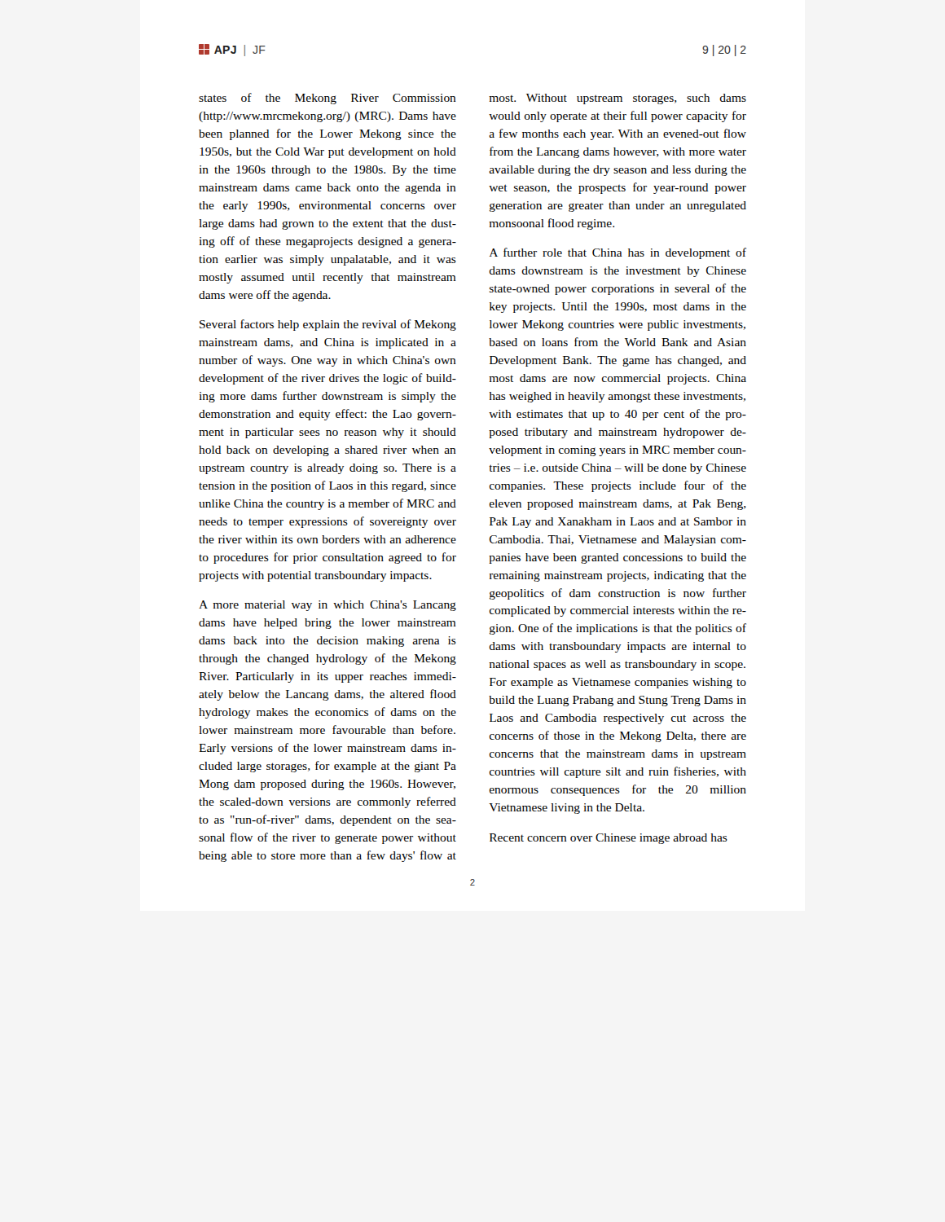APJ|JF
9 | 20 | 2
states of the Mekong River Commission (http://www.mrcmekong.org/) (MRC). Dams have been planned for the Lower Mekong since the 1950s, but the Cold War put development on hold in the 1960s through to the 1980s. By the time mainstream dams came back onto the agenda in the early 1990s, environmental concerns over large dams had grown to the extent that the dusting off of these megaprojects designed a generation earlier was simply unpalatable, and it was mostly assumed until recently that mainstream dams were off the agenda.
Several factors help explain the revival of Mekong mainstream dams, and China is implicated in a number of ways. One way in which China's own development of the river drives the logic of building more dams further downstream is simply the demonstration and equity effect: the Lao government in particular sees no reason why it should hold back on developing a shared river when an upstream country is already doing so. There is a tension in the position of Laos in this regard, since unlike China the country is a member of MRC and needs to temper expressions of sovereignty over the river within its own borders with an adherence to procedures for prior consultation agreed to for projects with potential transboundary impacts.
A more material way in which China's Lancang dams have helped bring the lower mainstream dams back into the decision making arena is through the changed hydrology of the Mekong River. Particularly in its upper reaches immediately below the Lancang dams, the altered flood hydrology makes the economics of dams on the lower mainstream more favourable than before. Early versions of the lower mainstream dams included large storages, for example at the giant Pa Mong dam proposed during the 1960s. However, the scaled-down versions are commonly referred to as "run-of-river" dams, dependent on the seasonal flow of the river to generate power without being able to store more than a few days' flow at most. Without upstream storages, such dams would only operate at their full power capacity for a few months each year. With an evened-out flow from the Lancang dams however, with more water available during the dry season and less during the wet season, the prospects for year-round power generation are greater than under an unregulated monsoonal flood regime.
A further role that China has in development of dams downstream is the investment by Chinese state-owned power corporations in several of the key projects. Until the 1990s, most dams in the lower Mekong countries were public investments, based on loans from the World Bank and Asian Development Bank. The game has changed, and most dams are now commercial projects. China has weighed in heavily amongst these investments, with estimates that up to 40 per cent of the proposed tributary and mainstream hydropower development in coming years in MRC member countries – i.e. outside China – will be done by Chinese companies. These projects include four of the eleven proposed mainstream dams, at Pak Beng, Pak Lay and Xanakham in Laos and at Sambor in Cambodia. Thai, Vietnamese and Malaysian companies have been granted concessions to build the remaining mainstream projects, indicating that the geopolitics of dam construction is now further complicated by commercial interests within the region. One of the implications is that the politics of dams with transboundary impacts are internal to national spaces as well as transboundary in scope. For example as Vietnamese companies wishing to build the Luang Prabang and Stung Treng Dams in Laos and Cambodia respectively cut across the concerns of those in the Mekong Delta, there are concerns that the mainstream dams in upstream countries will capture silt and ruin fisheries, with enormous consequences for the 20 million Vietnamese living in the Delta.
Recent concern over Chinese image abroad has
2